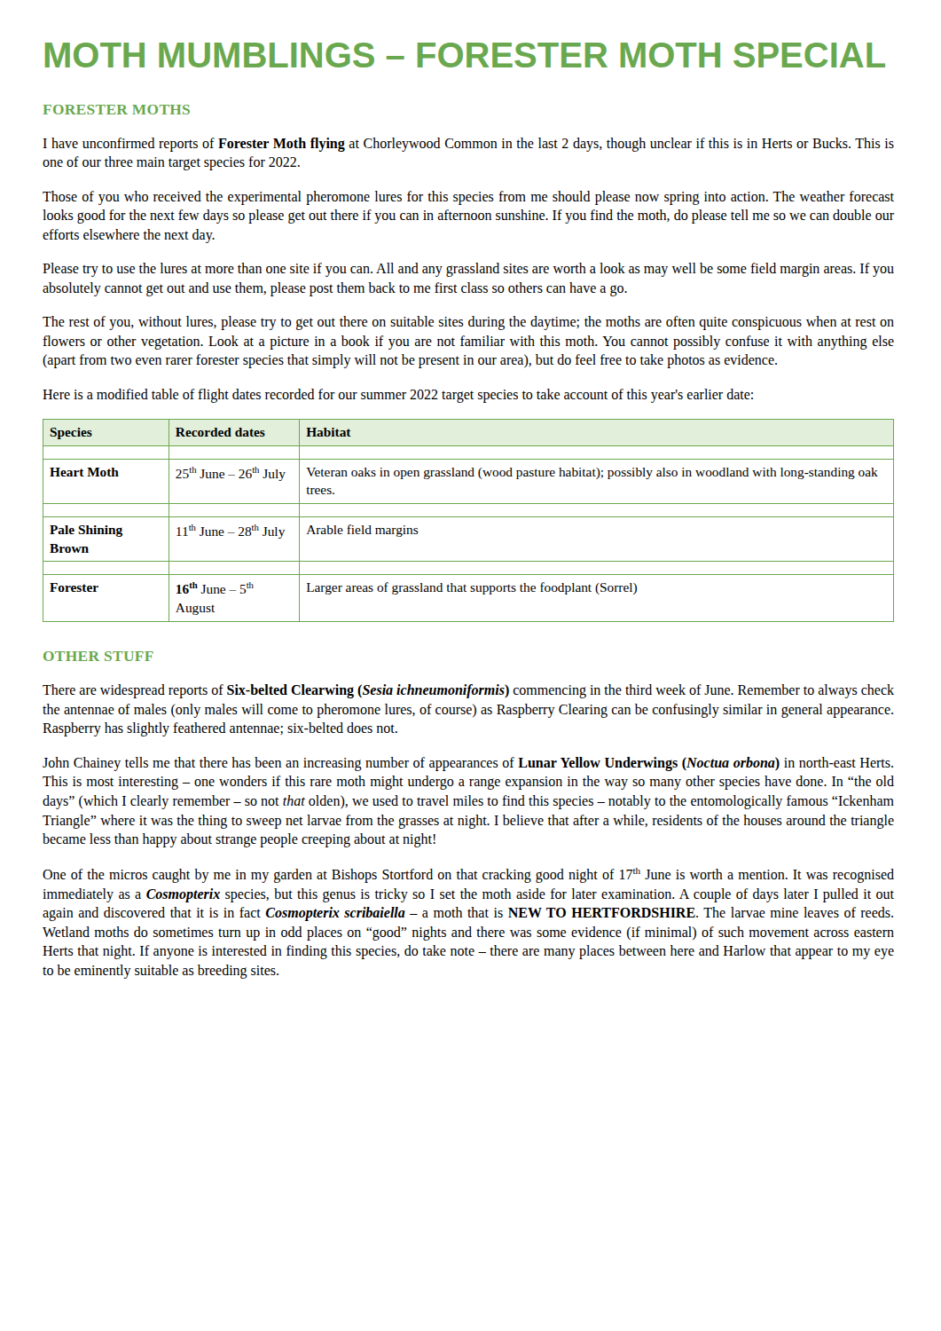MOTH MUMBLINGS – FORESTER MOTH SPECIAL
FORESTER MOTHS
I have unconfirmed reports of Forester Moth flying at Chorleywood Common in the last 2 days, though unclear if this is in Herts or Bucks. This is one of our three main target species for 2022.
Those of you who received the experimental pheromone lures for this species from me should please now spring into action. The weather forecast looks good for the next few days so please get out there if you can in afternoon sunshine. If you find the moth, do please tell me so we can double our efforts elsewhere the next day.
Please try to use the lures at more than one site if you can. All and any grassland sites are worth a look as may well be some field margin areas. If you absolutely cannot get out and use them, please post them back to me first class so others can have a go.
The rest of you, without lures, please try to get out there on suitable sites during the daytime; the moths are often quite conspicuous when at rest on flowers or other vegetation. Look at a picture in a book if you are not familiar with this moth. You cannot possibly confuse it with anything else (apart from two even rarer forester species that simply will not be present in our area), but do feel free to take photos as evidence.
Here is a modified table of flight dates recorded for our summer 2022 target species to take account of this year's earlier date:
| Species | Recorded dates | Habitat |
| --- | --- | --- |
| Heart Moth | 25 th June – 26 th July | Veteran oaks in open grassland (wood pasture habitat); possibly also in woodland with long-standing oak trees. |
| Pale Shining Brown | 11 th June – 28 th July | Arable field margins |
| Forester | 16 th June – 5 th August | Larger areas of grassland that supports the foodplant (Sorrel) |
OTHER STUFF
There are widespread reports of Six-belted Clearwing (Sesia ichneumoniformis) commencing in the third week of June. Remember to always check the antennae of males (only males will come to pheromone lures, of course) as Raspberry Clearing can be confusingly similar in general appearance. Raspberry has slightly feathered antennae; six-belted does not.
John Chainey tells me that there has been an increasing number of appearances of Lunar Yellow Underwings (Noctua orbona) in north-east Herts. This is most interesting – one wonders if this rare moth might undergo a range expansion in the way so many other species have done. In “the old days” (which I clearly remember – so not that olden), we used to travel miles to find this species – notably to the entomologically famous “Ickenham Triangle” where it was the thing to sweep net larvae from the grasses at night. I believe that after a while, residents of the houses around the triangle became less than happy about strange people creeping about at night!
One of the micros caught by me in my garden at Bishops Stortford on that cracking good night of 17th June is worth a mention. It was recognised immediately as a Cosmopterix species, but this genus is tricky so I set the moth aside for later examination. A couple of days later I pulled it out again and discovered that it is in fact Cosmopterix scribaiella – a moth that is NEW TO HERTFORDSHIRE. The larvae mine leaves of reeds. Wetland moths do sometimes turn up in odd places on “good” nights and there was some evidence (if minimal) of such movement across eastern Herts that night. If anyone is interested in finding this species, do take note – there are many places between here and Harlow that appear to my eye to be eminently suitable as breeding sites.